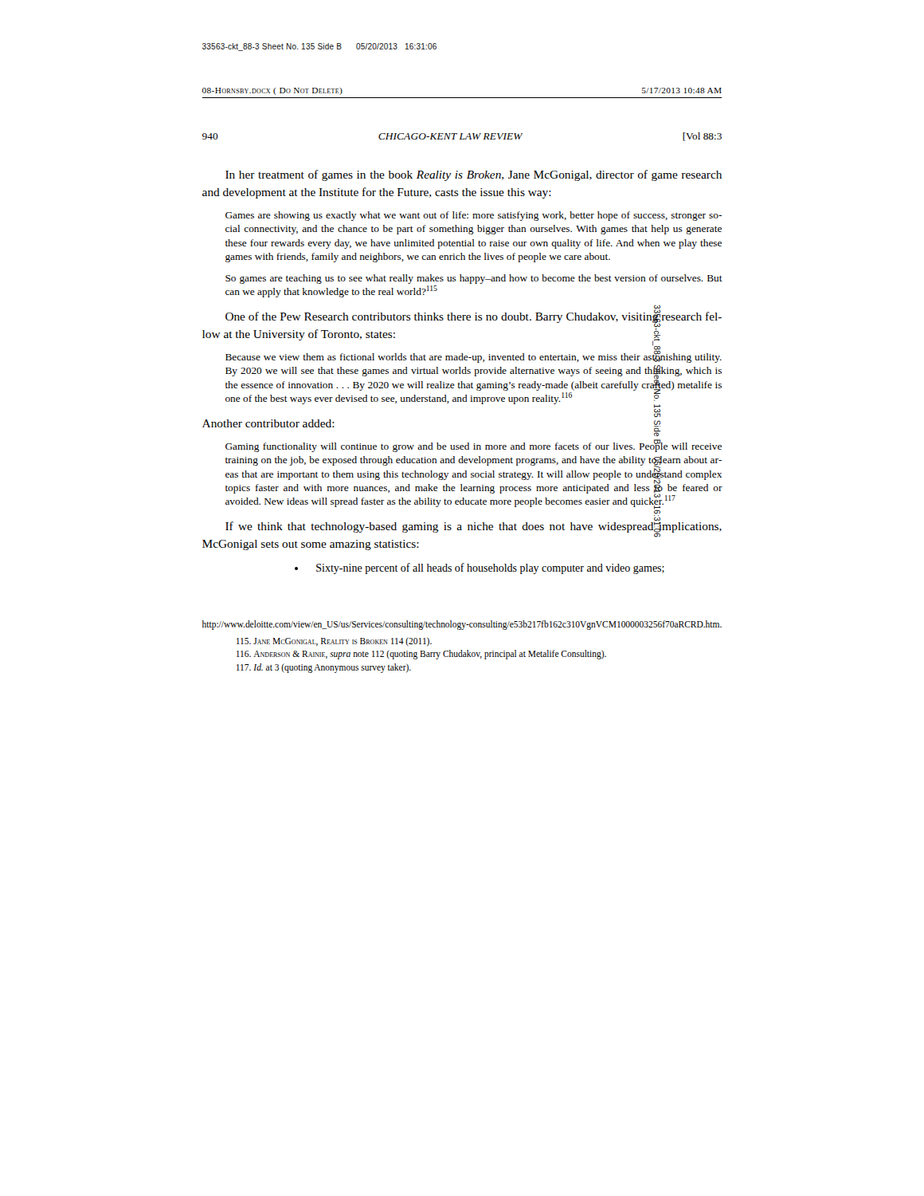33563-ckt_88-3 Sheet No. 135 Side B 05/20/2013 16:31:06
33563-ckt_88-3 Sheet No. 135 Side B 05/20/2013 16:31:06
08-Hornsby.docx ( Do Not Delete) 5/17/2013 10:48 AM
940 CHICAGO-KENT LAW REVIEW [Vol 88:3
In her treatment of games in the book Reality is Broken, Jane McGonigal, director of game research and development at the Institute for the Future, casts the issue this way:
Games are showing us exactly what we want out of life: more satisfying work, better hope of success, stronger social connectivity, and the chance to be part of something bigger than ourselves. With games that help us generate these four rewards every day, we have unlimited potential to raise our own quality of life. And when we play these games with friends, family and neighbors, we can enrich the lives of people we care about.
So games are teaching us to see what really makes us happy–and how to become the best version of ourselves. But can we apply that knowledge to the real world?115
One of the Pew Research contributors thinks there is no doubt. Barry Chudakov, visiting research fellow at the University of Toronto, states:
Because we view them as fictional worlds that are made-up, invented to entertain, we miss their astonishing utility. By 2020 we will see that these games and virtual worlds provide alternative ways of seeing and thinking, which is the essence of innovation . . . By 2020 we will realize that gaming’s ready-made (albeit carefully crafted) metalife is one of the best ways ever devised to see, understand, and improve upon reality.116
Another contributor added:
Gaming functionality will continue to grow and be used in more and more facets of our lives. People will receive training on the job, be exposed through education and development programs, and have the ability to learn about areas that are important to them using this technology and social strategy. It will allow people to understand complex topics faster and with more nuances, and make the learning process more anticipated and less to be feared or avoided. New ideas will spread faster as the ability to educate more people becomes easier and quicker.117
If we think that technology-based gaming is a niche that does not have widespread implications, McGonigal sets out some amazing statistics:
Sixty-nine percent of all heads of households play computer and video games;
http://www.deloitte.com/view/en_US/us/Services/consulting/technology-consulting/e53b217fb162c310VgnVCM1000003256f70aRCRD.htm.
115. Jane McGonigal, Reality is Broken 114 (2011).
116. Anderson & Rainie, supra note 112 (quoting Barry Chudakov, principal at Metalife Consulting).
117. Id. at 3 (quoting Anonymous survey taker).